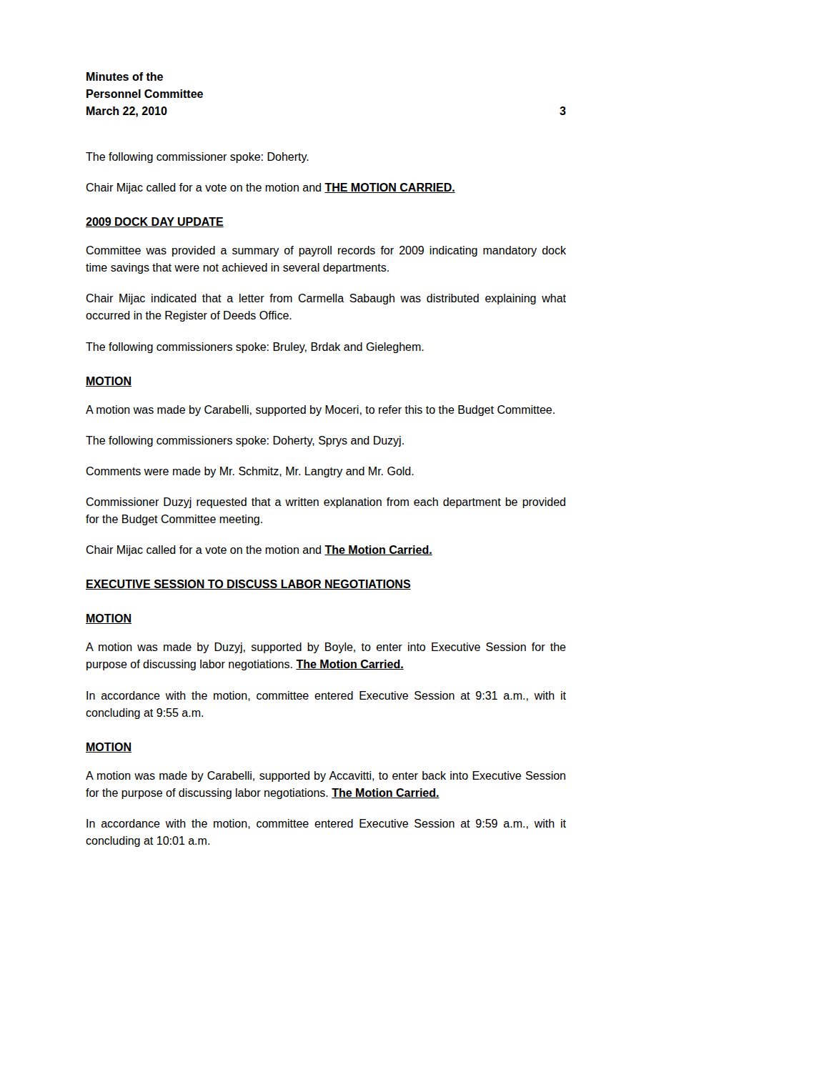Minutes of the
Personnel Committee
March 22, 2010 3
The following commissioner spoke: Doherty.
Chair Mijac called for a vote on the motion and THE MOTION CARRIED.
2009 DOCK DAY UPDATE
Committee was provided a summary of payroll records for 2009 indicating mandatory dock time savings that were not achieved in several departments.
Chair Mijac indicated that a letter from Carmella Sabaugh was distributed explaining what occurred in the Register of Deeds Office.
The following commissioners spoke: Bruley, Brdak and Gieleghem.
MOTION
A motion was made by Carabelli, supported by Moceri, to refer this to the Budget Committee.
The following commissioners spoke: Doherty, Sprys and Duzyj.
Comments were made by Mr. Schmitz, Mr. Langtry and Mr. Gold.
Commissioner Duzyj requested that a written explanation from each department be provided for the Budget Committee meeting.
Chair Mijac called for a vote on the motion and The Motion Carried.
EXECUTIVE SESSION TO DISCUSS LABOR NEGOTIATIONS
MOTION
A motion was made by Duzyj, supported by Boyle, to enter into Executive Session for the purpose of discussing labor negotiations. The Motion Carried.
In accordance with the motion, committee entered Executive Session at 9:31 a.m., with it concluding at 9:55 a.m.
MOTION
A motion was made by Carabelli, supported by Accavitti, to enter back into Executive Session for the purpose of discussing labor negotiations. The Motion Carried.
In accordance with the motion, committee entered Executive Session at 9:59 a.m., with it concluding at 10:01 a.m.